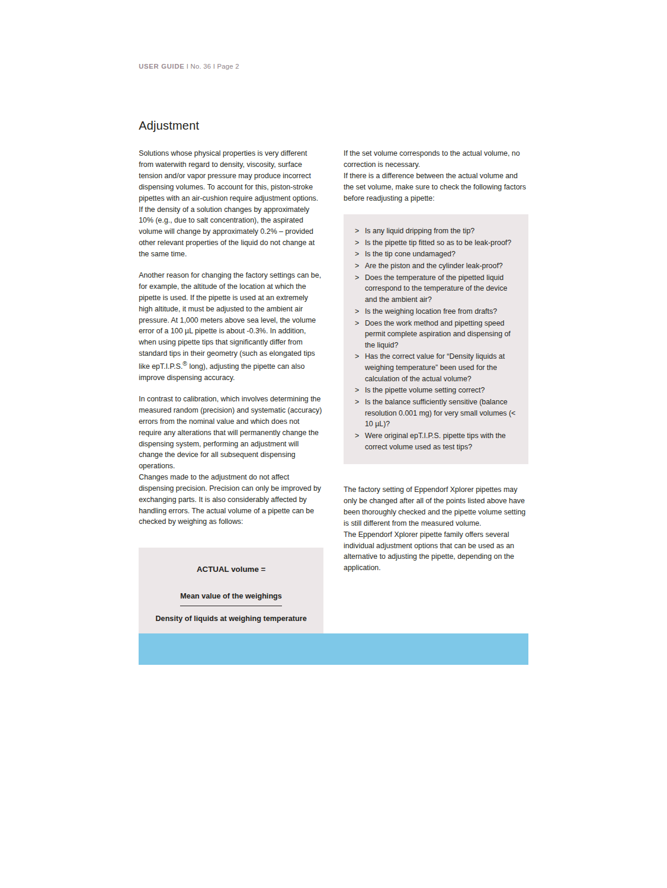USER GUIDE I No. 36 I Page 2
Adjustment
Solutions whose physical properties is very different from waterwith regard to density, viscosity, surface tension and/or vapor pressure may produce incorrect dispensing volumes. To account for this, piston-stroke pipettes with an air-cushion require adjustment options. If the density of a solution changes by approximately 10% (e.g., due to salt concentration), the aspirated volume will change by approximately 0.2% – provided other relevant properties of the liquid do not change at the same time.
Another reason for changing the factory settings can be, for example, the altitude of the location at which the pipette is used. If the pipette is used at an extremely high altitude, it must be adjusted to the ambient air pressure. At 1,000 meters above sea level, the volume error of a 100 µL pipette is about -0.3%. In addition, when using pipette tips that significantly differ from standard tips in their geometry (such as elongated tips like epT.I.P.S.® long), adjusting the pipette can also improve dispensing accuracy.
In contrast to calibration, which involves determining the measured random (precision) and systematic (accuracy) errors from the nominal value and which does not require any alterations that will permanently change the dispensing system, performing an adjustment will change the device for all subsequent dispensing operations.
Changes made to the adjustment do not affect dispensing precision. Precision can only be improved by exchanging parts. It is also considerably affected by handling errors. The actual volume of a pipette can be checked by weighing as follows:
ACTUAL volume =
Mean value of the weighings
Density of liquids at weighing temperature
If the set volume corresponds to the actual volume, no correction is necessary.
If there is a difference between the actual volume and the set volume, make sure to check the following factors before readjusting a pipette:
Is any liquid dripping from the tip?
Is the pipette tip fitted so as to be leak-proof?
Is the tip cone undamaged?
Are the piston and the cylinder leak-proof?
Does the temperature of the pipetted liquid correspond to the temperature of the device and the ambient air?
Is the weighing location free from drafts?
Does the work method and pipetting speed permit complete aspiration and dispensing of the liquid?
Has the correct value for “Density liquids at weighing temperature” been used for the calculation of the actual volume?
Is the pipette volume setting correct?
Is the balance sufficiently sensitive (balance resolution 0.001 mg) for very small volumes (< 10 µL)?
Were original epT.I.P.S. pipette tips with the correct volume used as test tips?
The factory setting of Eppendorf Xplorer pipettes may only be changed after all of the points listed above have been thoroughly checked and the pipette volume setting is still different from the measured volume.
The Eppendorf Xplorer pipette family offers several individual adjustment options that can be used as an alternative to adjusting the pipette, depending on the application.